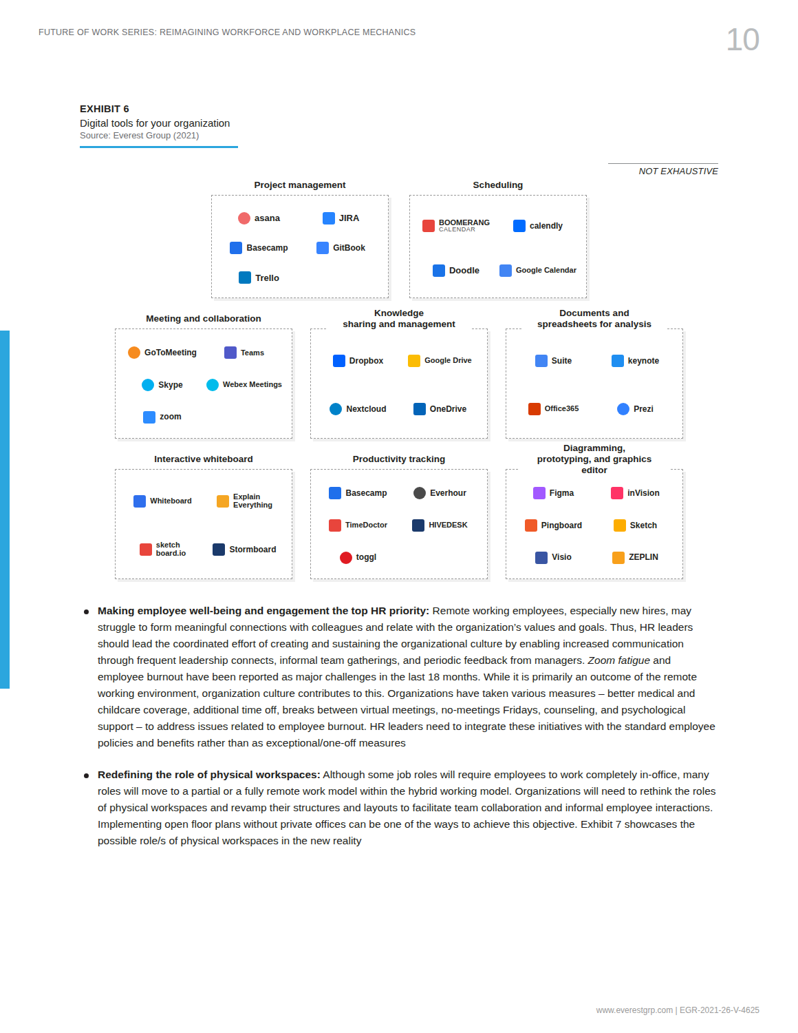Future of Work Series: Reimagining Workforce and Workplace Mechanics
10
EXHIBIT 6
Digital tools for your organization
Source: Everest Group (2021)
NOT EXHAUSTIVE
Project management
asana
JIRA
Basecamp
GitBook
Trello
Scheduling
BOOMERANGCALENDAR
calendly
Doodle
Google Calendar
Meeting and collaboration
GoToMeeting
Teams
Skype
Webex Meetings
zoom
Knowledge
sharing and management
Dropbox
Google Drive
Nextcloud
OneDrive
Documents and
spreadsheets for analysis
Suite
keynote
Office365
Prezi
Interactive whiteboard
Whiteboard
Explain
Everything
sketch
board.io
Stormboard
Productivity tracking
Basecamp
Everhour
TimeDoctor
HIVEDESK
toggl
Diagramming,
prototyping, and graphics
editor
Figma
inVision
Pingboard
Sketch
Visio
ZEPLIN
Making employee well-being and engagement the top HR priority: Remote working employees, especially new hires, may struggle to form meaningful connections with colleagues and relate with the organization’s values and goals. Thus, HR leaders should lead the coordinated effort of creating and sustaining the organizational culture by enabling increased communication through frequent leadership connects, informal team gatherings, and periodic feedback from managers. Zoom fatigue and employee burnout have been reported as major challenges in the last 18 months. While it is primarily an outcome of the remote working environment, organization culture contributes to this. Organizations have taken various measures – better medical and childcare coverage, additional time off, breaks between virtual meetings, no-meetings Fridays, counseling, and psychological support – to address issues related to employee burnout. HR leaders need to integrate these initiatives with the standard employee policies and benefits rather than as exceptional/one-off measures
Redefining the role of physical workspaces: Although some job roles will require employees to work completely in-office, many roles will move to a partial or a fully remote work model within the hybrid working model. Organizations will need to rethink the roles of physical workspaces and revamp their structures and layouts to facilitate team collaboration and informal employee interactions. Implementing open floor plans without private offices can be one of the ways to achieve this objective. Exhibit 7 showcases the possible role/s of physical workspaces in the new reality
www.everestgrp.com | EGR-2021-26-V-4625